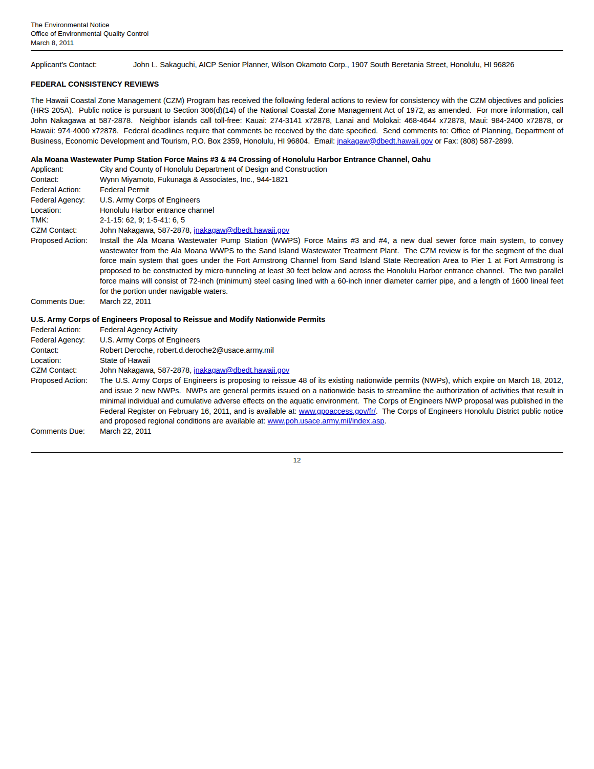The Environmental Notice
Office of Environmental Quality Control
March 8, 2011
Applicant's Contact:
John L. Sakaguchi, AICP Senior Planner, Wilson Okamoto Corp., 1907 South Beretania Street, Honolulu, HI 96826
FEDERAL CONSISTENCY REVIEWS
The Hawaii Coastal Zone Management (CZM) Program has received the following federal actions to review for consistency with the CZM objectives and policies (HRS 205A). Public notice is pursuant to Section 306(d)(14) of the National Coastal Zone Management Act of 1972, as amended. For more information, call John Nakagawa at 587-2878. Neighbor islands call toll-free: Kauai: 274-3141 x72878, Lanai and Molokai: 468-4644 x72878, Maui: 984-2400 x72878, or Hawaii: 974-4000 x72878. Federal deadlines require that comments be received by the date specified. Send comments to: Office of Planning, Department of Business, Economic Development and Tourism, P.O. Box 2359, Honolulu, HI 96804. Email: jnakagaw@dbedt.hawaii.gov or Fax: (808) 587-2899.
Ala Moana Wastewater Pump Station Force Mains #3 & #4 Crossing of Honolulu Harbor Entrance Channel, Oahu
| Applicant: | City and County of Honolulu Department of Design and Construction |
| Contact: | Wynn Miyamoto, Fukunaga & Associates, Inc., 944-1821 |
| Federal Action: | Federal Permit |
| Federal Agency: | U.S. Army Corps of Engineers |
| Location: | Honolulu Harbor entrance channel |
| TMK: | 2-1-15: 62, 9; 1-5-41: 6, 5 |
| CZM Contact: | John Nakagawa, 587-2878, jnakagaw@dbedt.hawaii.gov |
| Proposed Action: | Install the Ala Moana Wastewater Pump Station (WWPS) Force Mains #3 and #4, a new dual sewer force main system, to convey wastewater from the Ala Moana WWPS to the Sand Island Wastewater Treatment Plant. The CZM review is for the segment of the dual force main system that goes under the Fort Armstrong Channel from Sand Island State Recreation Area to Pier 1 at Fort Armstrong is proposed to be constructed by micro-tunneling at least 30 feet below and across the Honolulu Harbor entrance channel. The two parallel force mains will consist of 72-inch (minimum) steel casing lined with a 60-inch inner diameter carrier pipe, and a length of 1600 lineal feet for the portion under navigable waters. |
| Comments Due: | March 22, 2011 |
U.S. Army Corps of Engineers Proposal to Reissue and Modify Nationwide Permits
| Federal Action: | Federal Agency Activity |
| Federal Agency: | U.S. Army Corps of Engineers |
| Contact: | Robert Deroche, robert.d.deroche2@usace.army.mil |
| Location: | State of Hawaii |
| CZM Contact: | John Nakagawa, 587-2878, jnakagaw@dbedt.hawaii.gov |
| Proposed Action: | The U.S. Army Corps of Engineers is proposing to reissue 48 of its existing nationwide permits (NWPs), which expire on March 18, 2012, and issue 2 new NWPs. NWPs are general permits issued on a nationwide basis to streamline the authorization of activities that result in minimal individual and cumulative adverse effects on the aquatic environment. The Corps of Engineers NWP proposal was published in the Federal Register on February 16, 2011, and is available at: www.gpoaccess.gov/fr/ . The Corps of Engineers Honolulu District public notice and proposed regional conditions are available at: www.poh.usace.army.mil/index.asp . |
| Comments Due: | March 22, 2011 |
12